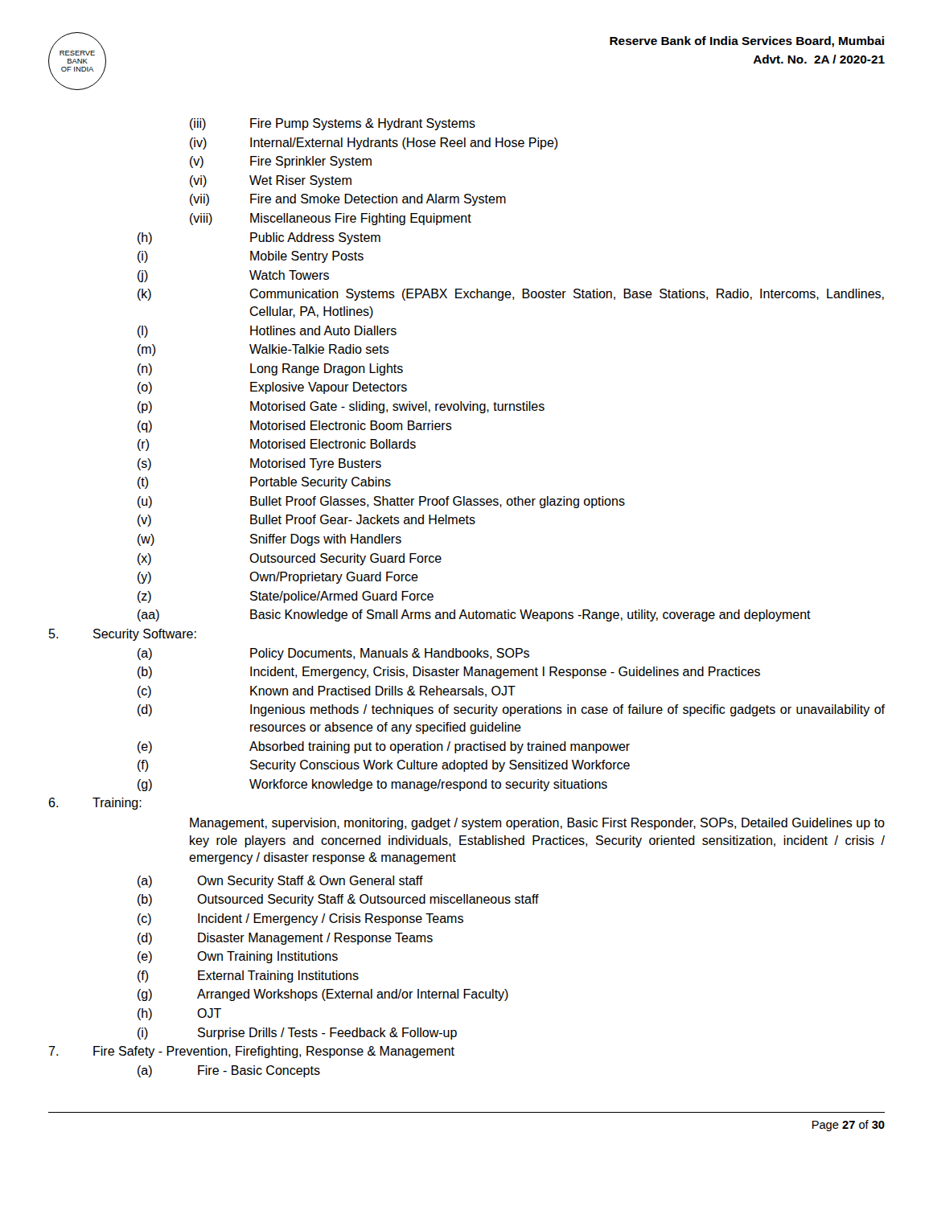RESERVE
BANK
OF INDIA
Reserve Bank of India Services Board, Mumbai
Advt. No. 2A / 2020-21
| | (iii) | Fire Pump Systems & Hydrant Systems |
| | (iv) | Internal/External Hydrants (Hose Reel and Hose Pipe) |
| | (v) | Fire Sprinkler System |
| | (vi) | Wet Riser System |
| | (vii) | Fire and Smoke Detection and Alarm System |
| | (viii) | Miscellaneous Fire Fighting Equipment |
| | (h) | Public Address System |
| | (i) | Mobile Sentry Posts |
| | (j) | Watch Towers |
| | (k) | Communication Systems (EPABX Exchange, Booster Station, Base Stations, Radio, Intercoms, Landlines, Cellular, PA, Hotlines) |
| | (l) | Hotlines and Auto Diallers |
| | (m) | Walkie-Talkie Radio sets |
| | (n) | Long Range Dragon Lights |
| | (o) | Explosive Vapour Detectors |
| | (p) | Motorised Gate - sliding, swivel, revolving, turnstiles |
| | (q) | Motorised Electronic Boom Barriers |
| | (r) | Motorised Electronic Bollards |
| | (s) | Motorised Tyre Busters |
| | (t) | Portable Security Cabins |
| | (u) | Bullet Proof Glasses, Shatter Proof Glasses, other glazing options |
| | (v) | Bullet Proof Gear- Jackets and Helmets |
| | (w) | Sniffer Dogs with Handlers |
| | (x) | Outsourced Security Guard Force |
| | (y) | Own/Proprietary Guard Force |
| | (z) | State/police/Armed Guard Force |
| | (aa) | Basic Knowledge of Small Arms and Automatic Weapons -Range, utility, coverage and deployment |
| 5. | Security Software: |
| | (a) | Policy Documents, Manuals & Handbooks, SOPs |
| | (b) | Incident, Emergency, Crisis, Disaster Management I Response - Guidelines and Practices |
| | (c) | Known and Practised Drills & Rehearsals, OJT |
| | (d) | Ingenious methods / techniques of security operations in case of failure of specific gadgets or unavailability of resources or absence of any specified guideline |
| | (e) | Absorbed training put to operation / practised by trained manpower |
| | (f) | Security Conscious Work Culture adopted by Sensitized Workforce |
| | (g) | Workforce knowledge to manage/respond to security situations |
| 6. | Training: |
Management, supervision, monitoring, gadget / system operation, Basic First Responder, SOPs, Detailed Guidelines up to key role players and concerned individuals, Established Practices, Security oriented sensitization, incident / crisis / emergency / disaster response & management
| | (a) | Own Security Staff & Own General staff |
| | (b) | Outsourced Security Staff & Outsourced miscellaneous staff |
| | (c) | Incident / Emergency / Crisis Response Teams |
| | (d) | Disaster Management / Response Teams |
| | (e) | Own Training Institutions |
| | (f) | External Training Institutions |
| | (g) | Arranged Workshops (External and/or Internal Faculty) |
| | (h) | OJT |
| | (i) | Surprise Drills / Tests - Feedback & Follow-up |
| 7. | Fire Safety - Prevention, Firefighting, Response & Management |
| | (a) | Fire - Basic Concepts |
Page 27 of 30